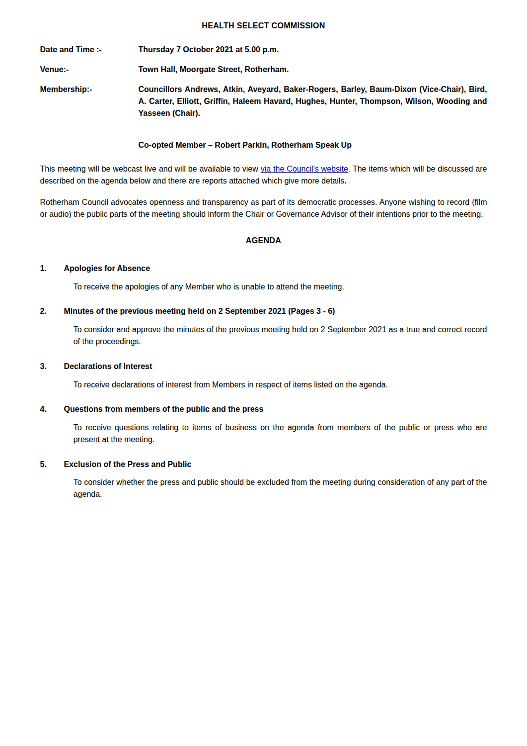HEALTH SELECT COMMISSION
| Date and Time :- | Thursday 7 October 2021 at 5.00 p.m. |
| Venue:- | Town Hall, Moorgate Street, Rotherham. |
| Membership:- | Councillors Andrews, Atkin, Aveyard, Baker-Rogers, Barley, Baum-Dixon (Vice-Chair), Bird, A. Carter, Elliott, Griffin, Haleem Havard, Hughes, Hunter, Thompson, Wilson, Wooding and Yasseen (Chair). |
Co-opted Member – Robert Parkin, Rotherham Speak Up
This meeting will be webcast live and will be available to view via the Council's website. The items which will be discussed are described on the agenda below and there are reports attached which give more details.
Rotherham Council advocates openness and transparency as part of its democratic processes. Anyone wishing to record (film or audio) the public parts of the meeting should inform the Chair or Governance Advisor of their intentions prior to the meeting.
AGENDA
Apologies for Absence To receive the apologies of any Member who is unable to attend the meeting.
Minutes of the previous meeting held on 2 September 2021 (Pages 3 - 6) To consider and approve the minutes of the previous meeting held on 2 September 2021 as a true and correct record of the proceedings.
Declarations of Interest To receive declarations of interest from Members in respect of items listed on the agenda.
Questions from members of the public and the press To receive questions relating to items of business on the agenda from members of the public or press who are present at the meeting.
Exclusion of the Press and Public To consider whether the press and public should be excluded from the meeting during consideration of any part of the agenda.